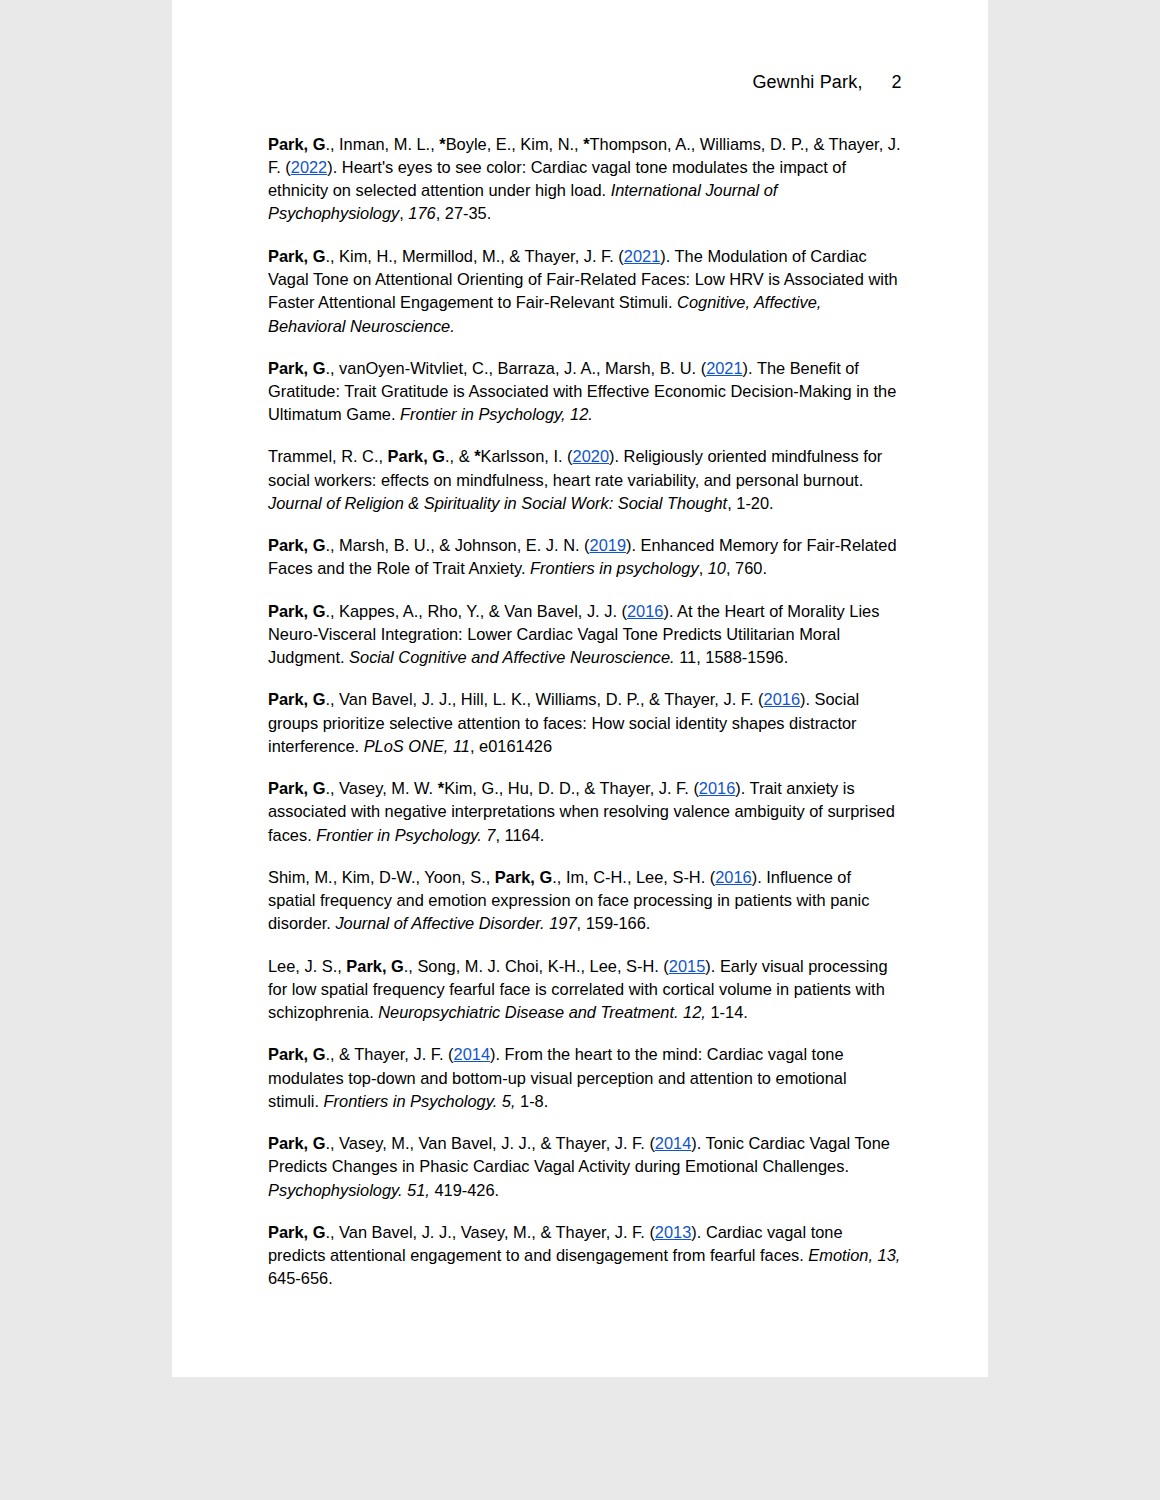Gewnhi Park,2
Park, G., Inman, M. L., *Boyle, E., Kim, N., *Thompson, A., Williams, D. P., & Thayer, J. F. (2022). Heart's eyes to see color: Cardiac vagal tone modulates the impact of ethnicity on selected attention under high load. International Journal of Psychophysiology, 176, 27-35.
Park, G., Kim, H., Mermillod, M., & Thayer, J. F. (2021). The Modulation of Cardiac Vagal Tone on Attentional Orienting of Fair-Related Faces: Low HRV is Associated with Faster Attentional Engagement to Fair-Relevant Stimuli. Cognitive, Affective, Behavioral Neuroscience.
Park, G., vanOyen-Witvliet, C., Barraza, J. A., Marsh, B. U. (2021). The Benefit of Gratitude: Trait Gratitude is Associated with Effective Economic Decision-Making in the Ultimatum Game. Frontier in Psychology, 12.
Trammel, R. C., Park, G., & *Karlsson, I. (2020). Religiously oriented mindfulness for social workers: effects on mindfulness, heart rate variability, and personal burnout. Journal of Religion & Spirituality in Social Work: Social Thought, 1-20.
Park, G., Marsh, B. U., & Johnson, E. J. N. (2019). Enhanced Memory for Fair-Related Faces and the Role of Trait Anxiety. Frontiers in psychology, 10, 760.
Park, G., Kappes, A., Rho, Y., & Van Bavel, J. J. (2016). At the Heart of Morality Lies Neuro-Visceral Integration: Lower Cardiac Vagal Tone Predicts Utilitarian Moral Judgment. Social Cognitive and Affective Neuroscience. 11, 1588-1596.
Park, G., Van Bavel, J. J., Hill, L. K., Williams, D. P., & Thayer, J. F. (2016). Social groups prioritize selective attention to faces: How social identity shapes distractor interference. PLoS ONE, 11, e0161426
Park, G., Vasey, M. W. *Kim, G., Hu, D. D., & Thayer, J. F. (2016). Trait anxiety is associated with negative interpretations when resolving valence ambiguity of surprised faces. Frontier in Psychology. 7, 1164.
Shim, M., Kim, D-W., Yoon, S., Park, G., Im, C-H., Lee, S-H. (2016). Influence of spatial frequency and emotion expression on face processing in patients with panic disorder. Journal of Affective Disorder. 197, 159-166.
Lee, J. S., Park, G., Song, M. J. Choi, K-H., Lee, S-H. (2015). Early visual processing for low spatial frequency fearful face is correlated with cortical volume in patients with schizophrenia. Neuropsychiatric Disease and Treatment. 12, 1-14.
Park, G., & Thayer, J. F. (2014). From the heart to the mind: Cardiac vagal tone modulates top-down and bottom-up visual perception and attention to emotional stimuli. Frontiers in Psychology. 5, 1-8.
Park, G., Vasey, M., Van Bavel, J. J., & Thayer, J. F. (2014). Tonic Cardiac Vagal Tone Predicts Changes in Phasic Cardiac Vagal Activity during Emotional Challenges. Psychophysiology. 51, 419-426.
Park, G., Van Bavel, J. J., Vasey, M., & Thayer, J. F. (2013). Cardiac vagal tone predicts attentional engagement to and disengagement from fearful faces. Emotion, 13, 645-656.